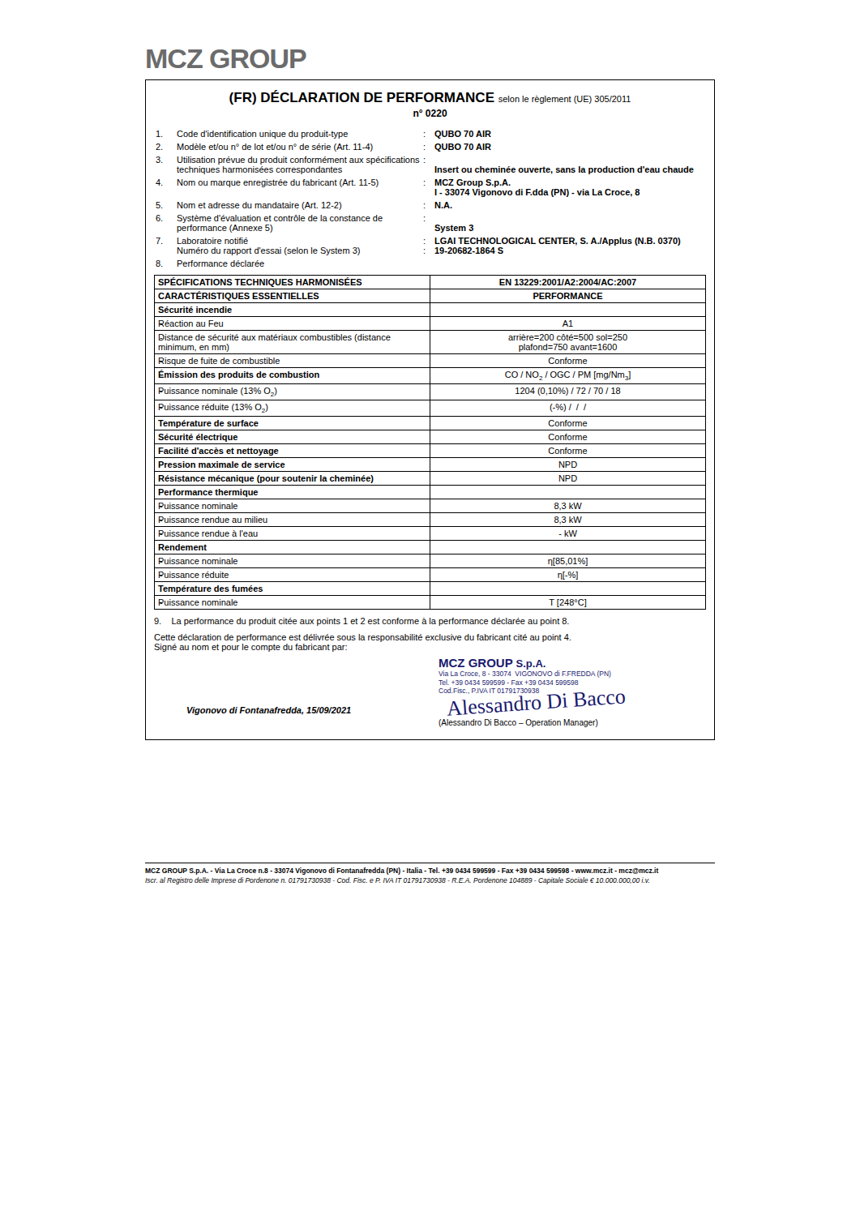MCZ GROUP
(FR) DÉCLARATION DE PERFORMANCE selon le règlement (UE) 305/2011
n° 0220
| 1. | Code d'identification unique du produit-type | : | QUBO 70 AIR |
| 2. | Modèle et/ou n° de lot et/ou n° de série (Art. 11-4) | : | QUBO 70 AIR |
| 3. | Utilisation prévue du produit conformément aux spécifications techniques harmonisées correspondantes | : | Insert ou cheminée ouverte, sans la production d'eau chaude |
| 4. | Nom ou marque enregistrée du fabricant (Art. 11-5) | : | MCZ Group S.p.A. I - 33074 Vigonovo di F.dda (PN) - via La Croce, 8 |
| 5. | Nom et adresse du mandataire (Art. 12-2) | : | N.A. |
| 6. | Système d'évaluation et contrôle de la constance de performance (Annexe 5) | : | System 3 |
| 7. | Laboratoire notifié Numéro du rapport d'essai (selon le System 3) | : : | LGAI TECHNOLOGICAL CENTER, S. A./Applus (N.B. 0370) 19-20682-1864 S |
| 8. | Performance déclarée | | |
| SPÉCIFICATIONS TECHNIQUES HARMONISÉES | EN 13229:2001/A2:2004/AC:2007 |
| CARACTÉRISTIQUES ESSENTIELLES | PERFORMANCE |
| Sécurité incendie | |
| Réaction au Feu | A1 |
| Distance de sécurité aux matériaux combustibles (distance minimum, en mm) | arrière=200 côté=500 sol=250 plafond=750 avant=1600 |
| Risque de fuite de combustible | Conforme |
| Émission des produits de combustion | CO / NO 2 / OGC / PM [mg/Nm 3 ] |
| Puissance nominale (13% O 2 ) | 1204 (0,10%) / 72 / 70 / 18 |
| Puissance réduite (13% O 2 ) | (-%) / / / |
| Température de surface | Conforme |
| Sécurité électrique | Conforme |
| Facilité d'accès et nettoyage | Conforme |
| Pression maximale de service | NPD |
| Résistance mécanique (pour soutenir la cheminée) | NPD |
| Performance thermique | |
| Puissance nominale | 8,3 kW |
| Puissance rendue au milieu | 8,3 kW |
| Puissance rendue à l'eau | - kW |
| Rendement | |
| Puissance nominale | η[85,01%] |
| Puissance réduite | η[-%] |
| Température des fumées | |
| Puissance nominale | T [248°C] |
9. La performance du produit citée aux points 1 et 2 est conforme à la performance déclarée au point 8.
Cette déclaration de performance est délivrée sous la responsabilité exclusive du fabricant cité au point 4.
Signé au nom et pour le compte du fabricant par:
MCZ GROUP S.p.A.
Via La Croce, 8 - 33074 VIGONOVO di F.FREDDA (PN)
Tel. +39 0434 599599 - Fax +39 0434 599598
Cod.Fisc., P.IVA IT 01791730938
Alessandro Di Bacco
(Alessandro Di Bacco – Operation Manager)
Vigonovo di Fontanafredda, 15/09/2021
MCZ GROUP S.p.A. - Via La Croce n.8 - 33074 Vigonovo di Fontanafredda (PN) - Italia - Tel. +39 0434 599599 - Fax +39 0434 599598 - www.mcz.it - mcz@mcz.it
Iscr. al Registro delle Imprese di Pordenone n. 01791730938 - Cod. Fisc. e P. IVA IT 01791730938 - R.E.A. Pordenone 104889 - Capitale Sociale € 10.000.000,00 i.v.